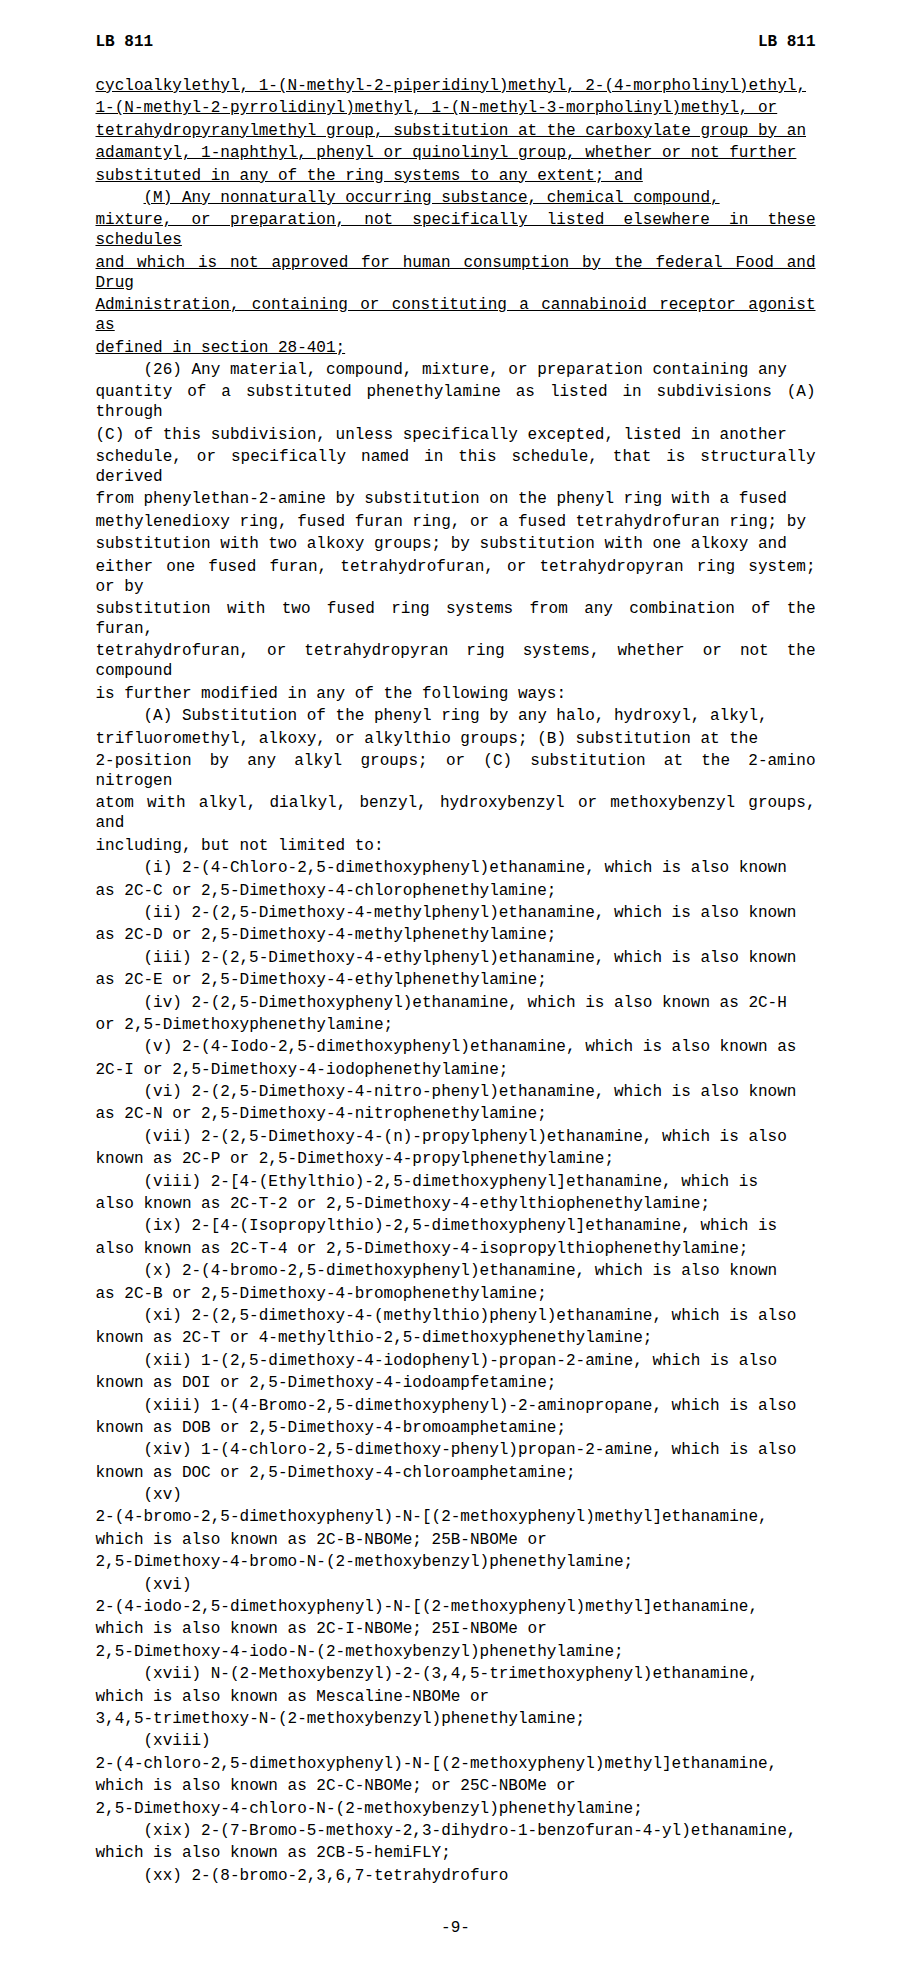LB 811 LB 811
cycloalkylethyl, 1-(N-methyl-2-piperidinyl)methyl, 2-(4-morpholinyl)ethyl,
1-(N-methyl-2-pyrrolidinyl)methyl, 1-(N-methyl-3-morpholinyl)methyl, or
tetrahydropyranylmethyl group, substitution at the carboxylate group by an
adamantyl, 1-naphthyl, phenyl or quinolinyl group, whether or not further
substituted in any of the ring systems to any extent; and
(M) Any nonnaturally occurring substance, chemical compound,
mixture, or preparation, not specifically listed elsewhere in these schedules
and which is not approved for human consumption by the federal Food and Drug
Administration, containing or constituting a cannabinoid receptor agonist as
defined in section 28-401;
(26) Any material, compound, mixture, or preparation containing any
quantity of a substituted phenethylamine as listed in subdivisions (A) through
(C) of this subdivision, unless specifically excepted, listed in another
schedule, or specifically named in this schedule, that is structurally derived
from phenylethan-2-amine by substitution on the phenyl ring with a fused
methylenedioxy ring, fused furan ring, or a fused tetrahydrofuran ring; by
substitution with two alkoxy groups; by substitution with one alkoxy and
either one fused furan, tetrahydrofuran, or tetrahydropyran ring system; or by
substitution with two fused ring systems from any combination of the furan,
tetrahydrofuran, or tetrahydropyran ring systems, whether or not the compound
is further modified in any of the following ways:
(A) Substitution of the phenyl ring by any halo, hydroxyl, alkyl,
trifluoromethyl, alkoxy, or alkylthio groups; (B) substitution at the
2-position by any alkyl groups; or (C) substitution at the 2-amino nitrogen
atom with alkyl, dialkyl, benzyl, hydroxybenzyl or methoxybenzyl groups, and
including, but not limited to:
(i) 2-(4-Chloro-2,5-dimethoxyphenyl)ethanamine, which is also known
as 2C-C or 2,5-Dimethoxy-4-chlorophenethylamine;
(ii) 2-(2,5-Dimethoxy-4-methylphenyl)ethanamine, which is also known
as 2C-D or 2,5-Dimethoxy-4-methylphenethylamine;
(iii) 2-(2,5-Dimethoxy-4-ethylphenyl)ethanamine, which is also known
as 2C-E or 2,5-Dimethoxy-4-ethylphenethylamine;
(iv) 2-(2,5-Dimethoxyphenyl)ethanamine, which is also known as 2C-H
or 2,5-Dimethoxyphenethylamine;
(v) 2-(4-Iodo-2,5-dimethoxyphenyl)ethanamine, which is also known as
2C-I or 2,5-Dimethoxy-4-iodophenethylamine;
(vi) 2-(2,5-Dimethoxy-4-nitro-phenyl)ethanamine, which is also known
as 2C-N or 2,5-Dimethoxy-4-nitrophenethylamine;
(vii) 2-(2,5-Dimethoxy-4-(n)-propylphenyl)ethanamine, which is also
known as 2C-P or 2,5-Dimethoxy-4-propylphenethylamine;
(viii) 2-[4-(Ethylthio)-2,5-dimethoxyphenyl]ethanamine, which is
also known as 2C-T-2 or 2,5-Dimethoxy-4-ethylthiophenethylamine;
(ix) 2-[4-(Isopropylthio)-2,5-dimethoxyphenyl]ethanamine, which is
also known as 2C-T-4 or 2,5-Dimethoxy-4-isopropylthiophenethylamine;
(x) 2-(4-bromo-2,5-dimethoxyphenyl)ethanamine, which is also known
as 2C-B or 2,5-Dimethoxy-4-bromophenethylamine;
(xi) 2-(2,5-dimethoxy-4-(methylthio)phenyl)ethanamine, which is also
known as 2C-T or 4-methylthio-2,5-dimethoxyphenethylamine;
(xii) 1-(2,5-dimethoxy-4-iodophenyl)-propan-2-amine, which is also
known as DOI or 2,5-Dimethoxy-4-iodoampfetamine;
(xiii) 1-(4-Bromo-2,5-dimethoxyphenyl)-2-aminopropane, which is also
known as DOB or 2,5-Dimethoxy-4-bromoamphetamine;
(xiv) 1-(4-chloro-2,5-dimethoxy-phenyl)propan-2-amine, which is also
known as DOC or 2,5-Dimethoxy-4-chloroamphetamine;
(xv)
2-(4-bromo-2,5-dimethoxyphenyl)-N-[(2-methoxyphenyl)methyl]ethanamine,
which is also known as 2C-B-NBOMe; 25B-NBOMe or
2,5-Dimethoxy-4-bromo-N-(2-methoxybenzyl)phenethylamine;
(xvi)
2-(4-iodo-2,5-dimethoxyphenyl)-N-[(2-methoxyphenyl)methyl]ethanamine,
which is also known as 2C-I-NBOMe; 25I-NBOMe or
2,5-Dimethoxy-4-iodo-N-(2-methoxybenzyl)phenethylamine;
(xvii) N-(2-Methoxybenzyl)-2-(3,4,5-trimethoxyphenyl)ethanamine,
which is also known as Mescaline-NBOMe or
3,4,5-trimethoxy-N-(2-methoxybenzyl)phenethylamine;
(xviii)
2-(4-chloro-2,5-dimethoxyphenyl)-N-[(2-methoxyphenyl)methyl]ethanamine,
which is also known as 2C-C-NBOMe; or 25C-NBOMe or
2,5-Dimethoxy-4-chloro-N-(2-methoxybenzyl)phenethylamine;
(xix) 2-(7-Bromo-5-methoxy-2,3-dihydro-1-benzofuran-4-yl)ethanamine,
which is also known as 2CB-5-hemiFLY;
(xx) 2-(8-bromo-2,3,6,7-tetrahydrofuro
-9-